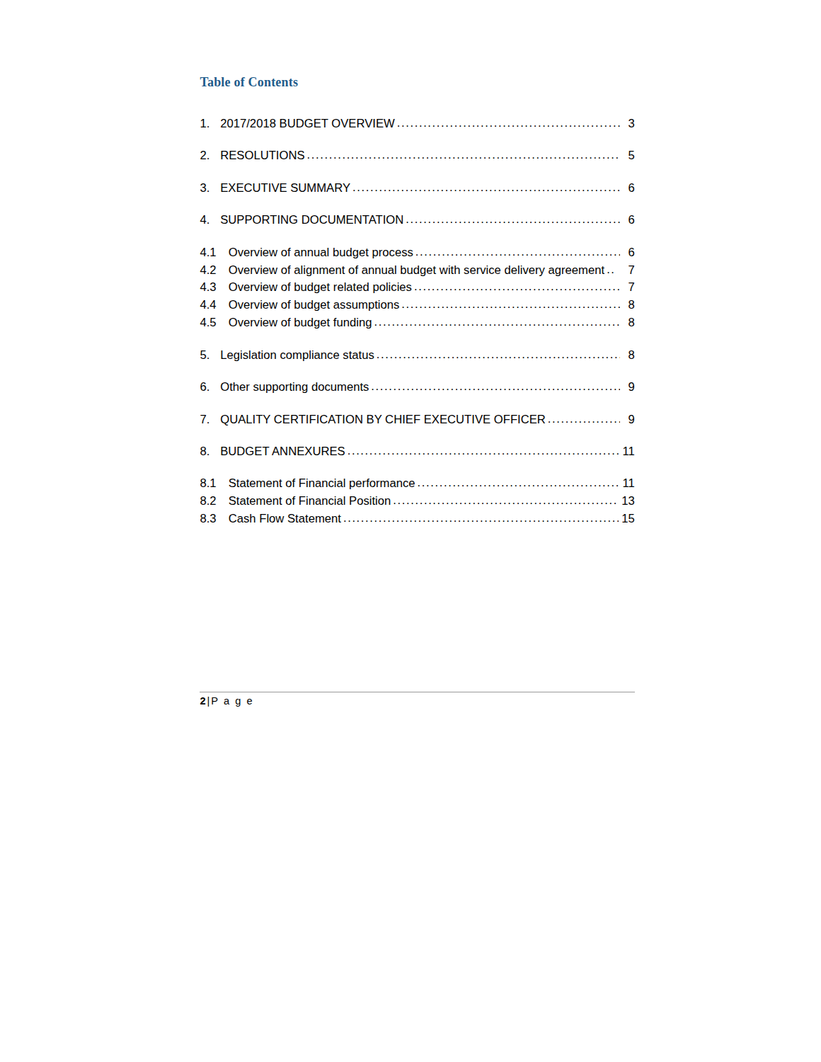Table of Contents
1. 2017/2018 BUDGET OVERVIEW ......................................................................... 3
2. RESOLUTIONS ......................................................................................... 5
3. EXECUTIVE SUMMARY ......................................................................................... 6
4. SUPPORTING DOCUMENTATION ..................................................................... 6
4.1 Overview of annual budget process ................................................................ 6
4.2 Overview of alignment of annual budget with service delivery agreement .. 7
4.3 Overview of budget related policies ................................................................ 7
4.4 Overview of budget assumptions ..................................................................... 8
4.5 Overview of budget funding ............................................................................. 8
5. Legislation compliance status ............................................................................. 8
6. Other supporting documents .............................................................................. 9
7. QUALITY CERTIFICATION BY CHIEF EXECUTIVE OFFICER ...................... 9
8. BUDGET ANNEXURES ......................................................................................... 11
8.1 Statement of Financial performance ............................................................. 11
8.2 Statement of Financial Position ..................................................................... 13
8.3 Cash Flow Statement ......................................................................................... 15
2|P a g e